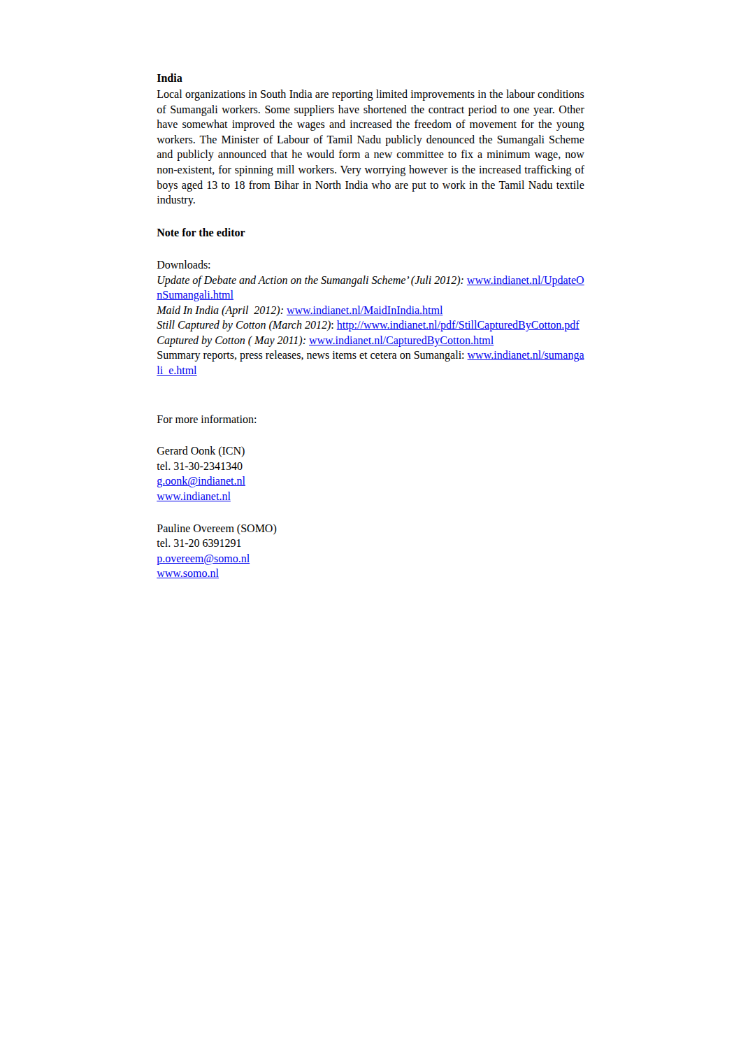India
Local organizations in South India are reporting limited improvements in the labour conditions of Sumangali workers. Some suppliers have shortened the contract period to one year. Other have somewhat improved the wages and increased the freedom of movement for the young workers. The Minister of Labour of Tamil Nadu publicly denounced the Sumangali Scheme and publicly announced that he would form a new committee to fix a minimum wage, now non-existent, for spinning mill workers. Very worrying however is the increased trafficking of boys aged 13 to 18 from Bihar in North India who are put to work in the Tamil Nadu textile industry.
Note for the editor
Downloads:
Update of Debate and Action on the Sumangali Scheme’ (Juli 2012): www.indianet.nl/UpdateOnSumangali.html
Maid In India (April 2012): www.indianet.nl/MaidInIndia.html
Still Captured by Cotton (March 2012): http://www.indianet.nl/pdf/StillCapturedByCotton.pdf
Captured by Cotton ( May 2011): www.indianet.nl/CapturedByCotton.html
Summary reports, press releases, news items et cetera on Sumangali: www.indianet.nl/sumangali_e.html
For more information:
Gerard Oonk (ICN)
tel. 31-30-2341340
g.oonk@indianet.nl
www.indianet.nl
Pauline Overeem (SOMO)
tel. 31-20 6391291
p.overeem@somo.nl
www.somo.nl